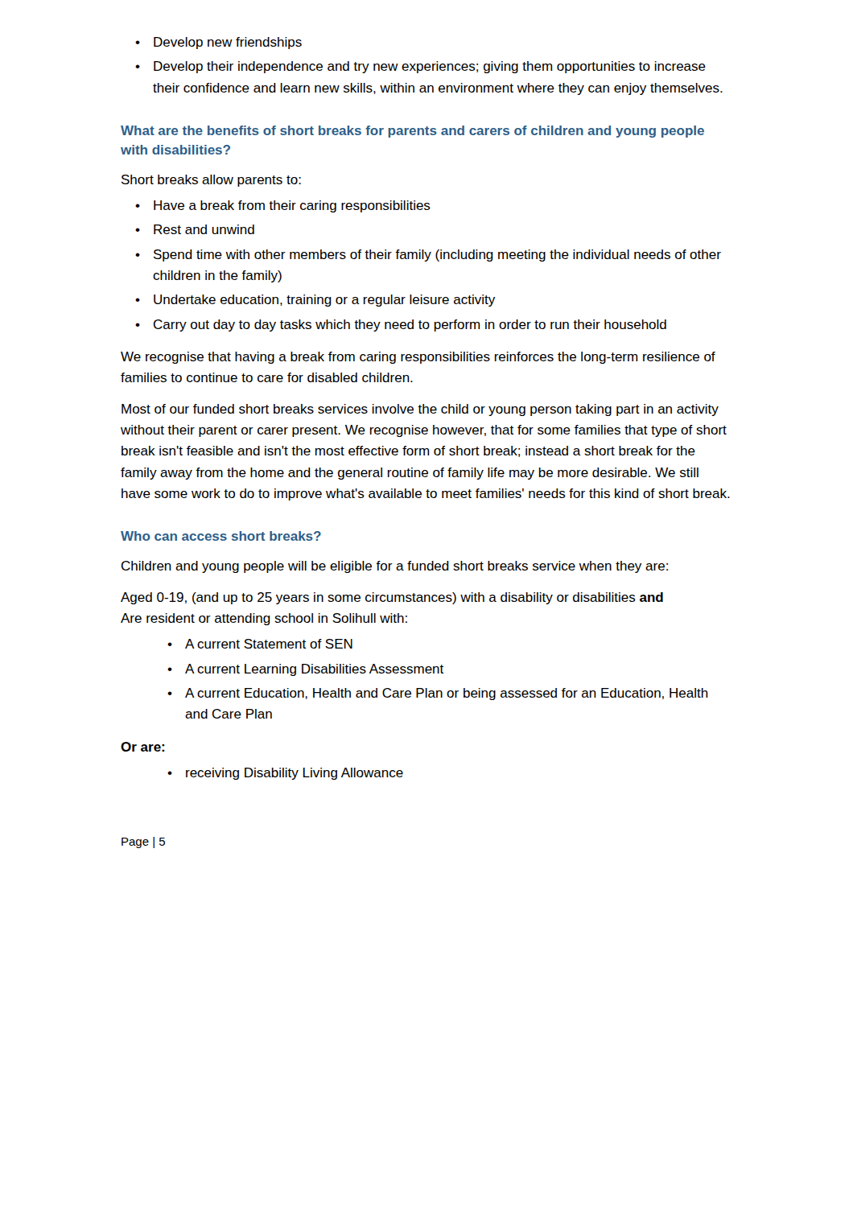Develop new friendships
Develop their independence and try new experiences; giving them opportunities to increase their confidence and learn new skills, within an environment where they can enjoy themselves.
What are the benefits of short breaks for parents and carers of children and young people with disabilities?
Short breaks allow parents to:
Have a break from their caring responsibilities
Rest and unwind
Spend time with other members of their family (including meeting the individual needs of other children in the family)
Undertake education, training or a regular leisure activity
Carry out day to day tasks which they need to perform in order to run their household
We recognise that having a break from caring responsibilities reinforces the long-term resilience of families to continue to care for disabled children.
Most of our funded short breaks services involve the child or young person taking part in an activity without their parent or carer present. We recognise however, that for some families that type of short break isn't feasible and isn't the most effective form of short break; instead a short break for the family away from the home and the general routine of family life may be more desirable. We still have some work to do to improve what's available to meet families' needs for this kind of short break.
Who can access short breaks?
Children and young people will be eligible for a funded short breaks service when they are:
Aged 0-19, (and up to 25 years in some circumstances) with a disability or disabilities and
Are resident or attending school in Solihull with:
A current Statement of SEN
A current Learning Disabilities Assessment
A current Education, Health and Care Plan or being assessed for an Education, Health and Care Plan
Or are:
receiving Disability Living Allowance
Page | 5